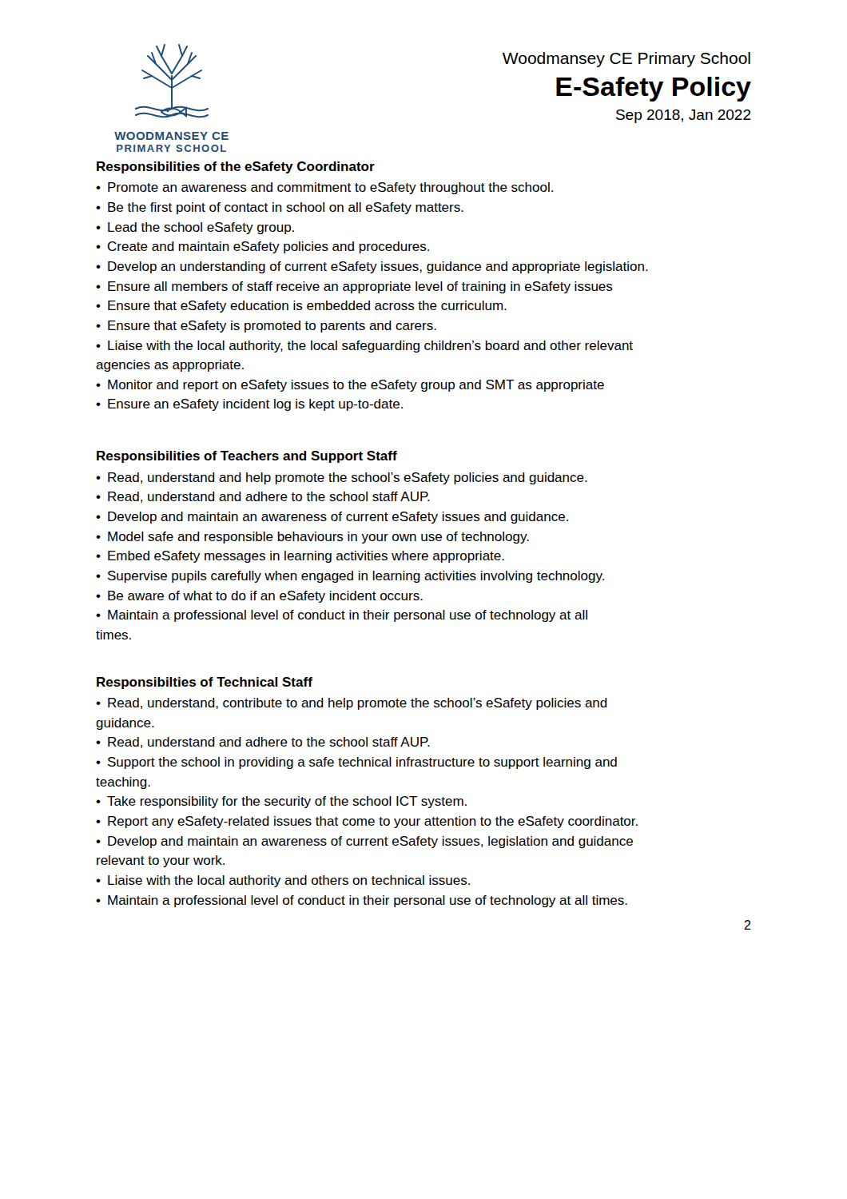WOODMANSEY CEPRIMARY SCHOOL
Woodmansey CE Primary School
E-Safety Policy
Sep 2018, Jan 2022
Responsibilities of the eSafety Coordinator
Promote an awareness and commitment to eSafety throughout the school.
Be the first point of contact in school on all eSafety matters.
Lead the school eSafety group.
Create and maintain eSafety policies and procedures.
Develop an understanding of current eSafety issues, guidance and appropriate legislation.
Ensure all members of staff receive an appropriate level of training in eSafety issues
Ensure that eSafety education is embedded across the curriculum.
Ensure that eSafety is promoted to parents and carers.
Liaise with the local authority, the local safeguarding children’s board and other relevant
agencies as appropriate.
Monitor and report on eSafety issues to the eSafety group and SMT as appropriate
Ensure an eSafety incident log is kept up-to-date.
Responsibilities of Teachers and Support Staff
Read, understand and help promote the school’s eSafety policies and guidance.
Read, understand and adhere to the school staff AUP.
Develop and maintain an awareness of current eSafety issues and guidance.
Model safe and responsible behaviours in your own use of technology.
Embed eSafety messages in learning activities where appropriate.
Supervise pupils carefully when engaged in learning activities involving technology.
Be aware of what to do if an eSafety incident occurs.
Maintain a professional level of conduct in their personal use of technology at all
times.
Responsibilties of Technical Staff
Read, understand, contribute to and help promote the school’s eSafety policies and
guidance.
Read, understand and adhere to the school staff AUP.
Support the school in providing a safe technical infrastructure to support learning and
teaching.
Take responsibility for the security of the school ICT system.
Report any eSafety-related issues that come to your attention to the eSafety coordinator.
Develop and maintain an awareness of current eSafety issues, legislation and guidance
relevant to your work.
Liaise with the local authority and others on technical issues.
Maintain a professional level of conduct in their personal use of technology at all times.
2